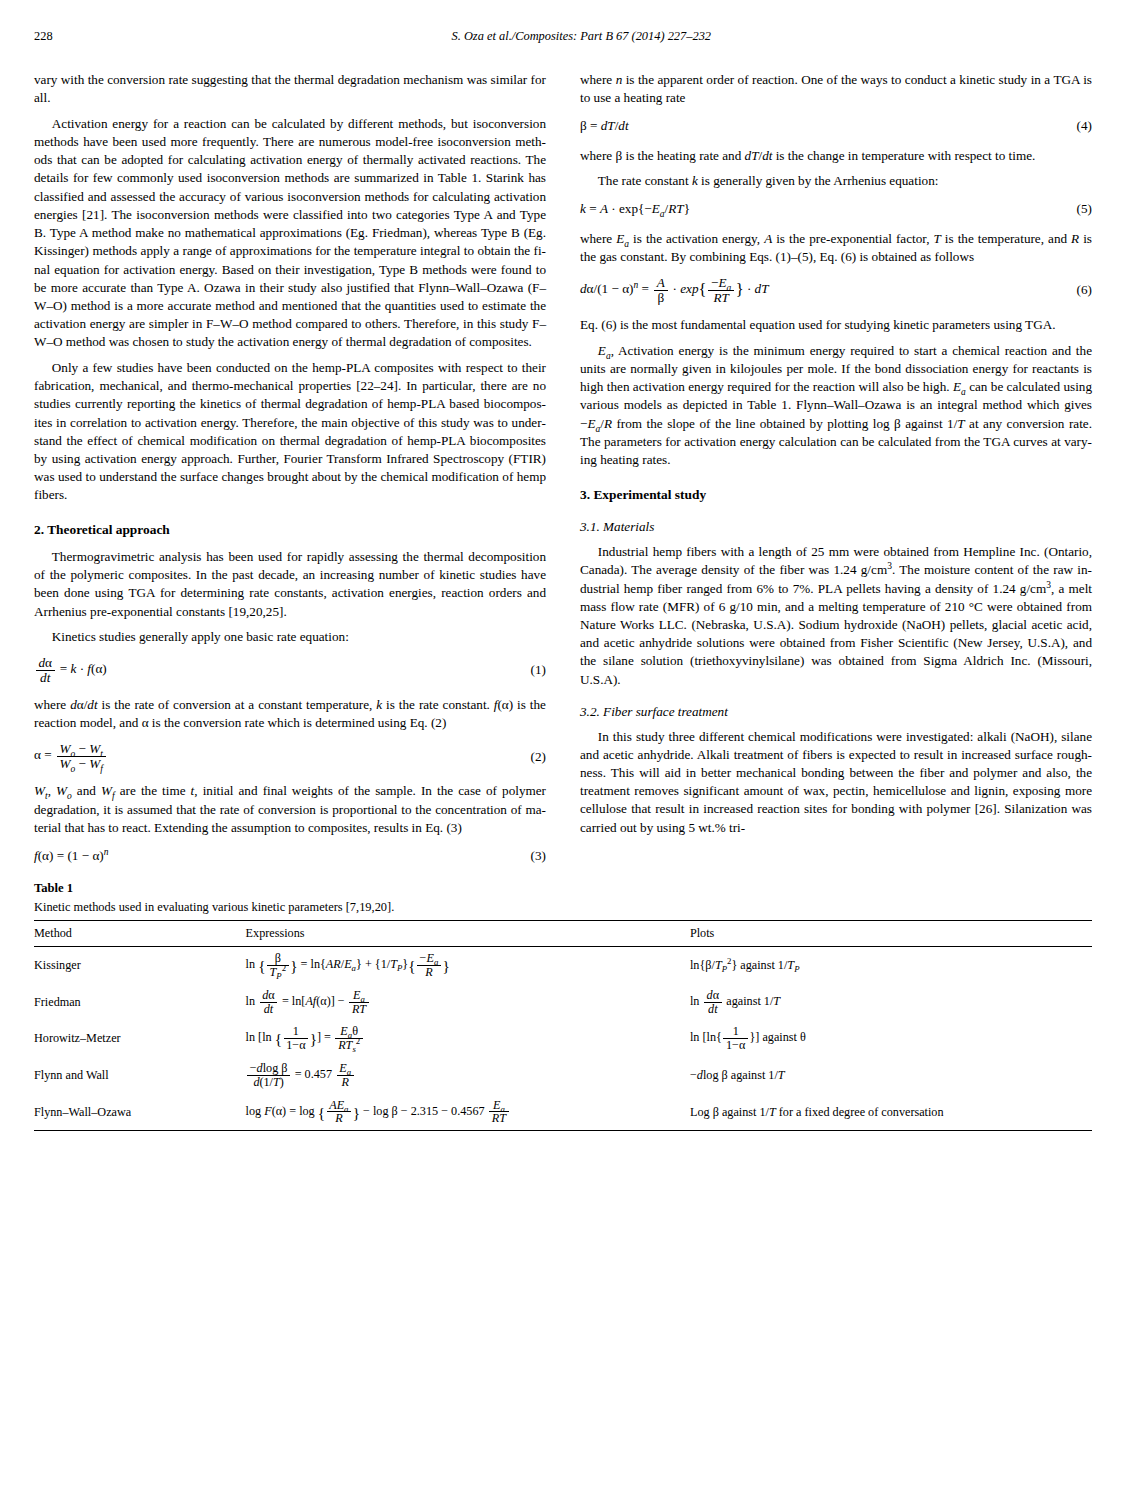228
S. Oza et al./Composites: Part B 67 (2014) 227–232
vary with the conversion rate suggesting that the thermal degradation mechanism was similar for all.
Activation energy for a reaction can be calculated by different methods, but isoconversion methods have been used more frequently. There are numerous model-free isoconversion methods that can be adopted for calculating activation energy of thermally activated reactions. The details for few commonly used isoconversion methods are summarized in Table 1. Starink has classified and assessed the accuracy of various isoconversion methods for calculating activation energies [21]. The isoconversion methods were classified into two categories Type A and Type B. Type A method make no mathematical approximations (Eg. Friedman), whereas Type B (Eg. Kissinger) methods apply a range of approximations for the temperature integral to obtain the final equation for activation energy. Based on their investigation, Type B methods were found to be more accurate than Type A. Ozawa in their study also justified that Flynn–Wall–Ozawa (F–W–O) method is a more accurate method and mentioned that the quantities used to estimate the activation energy are simpler in F–W–O method compared to others. Therefore, in this study F–W–O method was chosen to study the activation energy of thermal degradation of composites.
Only a few studies have been conducted on the hemp-PLA composites with respect to their fabrication, mechanical, and thermo-mechanical properties [22–24]. In particular, there are no studies currently reporting the kinetics of thermal degradation of hemp-PLA based biocomposites in correlation to activation energy. Therefore, the main objective of this study was to understand the effect of chemical modification on thermal degradation of hemp-PLA biocomposites by using activation energy approach. Further, Fourier Transform Infrared Spectroscopy (FTIR) was used to understand the surface changes brought about by the chemical modification of hemp fibers.
2. Theoretical approach
Thermogravimetric analysis has been used for rapidly assessing the thermal decomposition of the polymeric composites. In the past decade, an increasing number of kinetic studies have been done using TGA for determining rate constants, activation energies, reaction orders and Arrhenius pre-exponential constants [19,20,25].
Kinetics studies generally apply one basic rate equation:
dα dt = k · f(α)
(1)
where dα/dt is the rate of conversion at a constant temperature, k is the rate constant. f(α) is the reaction model, and α is the conversion rate which is determined using Eq. (2)
α = Wo − Wt Wo − Wf
(2)
Wt, Wo and Wf are the time t, initial and final weights of the sample. In the case of polymer degradation, it is assumed that the rate of conversion is proportional to the concentration of material that has to react. Extending the assumption to composites, results in Eq. (3)
f(α) = (1 − α)n
(3)
where n is the apparent order of reaction. One of the ways to conduct a kinetic study in a TGA is to use a heating rate
β = dT/dt
(4)
where β is the heating rate and dT/dt is the change in temperature with respect to time.
The rate constant k is generally given by the Arrhenius equation:
k = A · exp{−Ea/RT}
(5)
where Ea is the activation energy, A is the pre-exponential factor, T is the temperature, and R is the gas constant. By combining Eqs. (1)–(5), Eq. (6) is obtained as follows
dα/(1 − α)n = Aβ · exp{−Ea RT} · dT
(6)
Eq. (6) is the most fundamental equation used for studying kinetic parameters using TGA.
Ea, Activation energy is the minimum energy required to start a chemical reaction and the units are normally given in kilojoules per mole. If the bond dissociation energy for reactants is high then activation energy required for the reaction will also be high. Ea can be calculated using various models as depicted in Table 1. Flynn–Wall–Ozawa is an integral method which gives −Ea/R from the slope of the line obtained by plotting log β against 1/T at any conversion rate. The parameters for activation energy calculation can be calculated from the TGA curves at varying heating rates.
3. Experimental study
3.1. Materials
Industrial hemp fibers with a length of 25 mm were obtained from Hempline Inc. (Ontario, Canada). The average density of the fiber was 1.24 g/cm3. The moisture content of the raw industrial hemp fiber ranged from 6% to 7%. PLA pellets having a density of 1.24 g/cm3, a melt mass flow rate (MFR) of 6 g/10 min, and a melting temperature of 210 °C were obtained from Nature Works LLC. (Nebraska, U.S.A). Sodium hydroxide (NaOH) pellets, glacial acetic acid, and acetic anhydride solutions were obtained from Fisher Scientific (New Jersey, U.S.A), and the silane solution (triethoxyvinylsilane) was obtained from Sigma Aldrich Inc. (Missouri, U.S.A).
3.2. Fiber surface treatment
In this study three different chemical modifications were investigated: alkali (NaOH), silane and acetic anhydride. Alkali treatment of fibers is expected to result in increased surface roughness. This will aid in better mechanical bonding between the fiber and polymer and also, the treatment removes significant amount of wax, pectin, hemicellulose and lignin, exposing more cellulose that result in increased reaction sites for bonding with polymer [26]. Silanization was carried out by using 5 wt.% tri-
Table 1
Kinetic methods used in evaluating various kinetic parameters [7,19,20].
| Method | Expressions | Plots |
| --- | --- | --- |
| Kissinger | ln { β T P 2 } = ln{ AR / E a } + {1/ T P } { − E a R } | ln{β/ T P 2 } against 1/ T P |
| Friedman | ln d α dt = ln[ Af (α)] − E a RT | ln d α dt against 1/ T |
| Horowitz–Metzer | ln [ln { 1 1−α } ] = E a θ RT s 2 | ln [ln{ 1 1−α }] against θ |
| Flynn and Wall | − d log β d (1/ T ) = 0.457 E a R | − d log β against 1/ T |
| Flynn–Wall–Ozawa | log F (α) = log { AE a R } − log β − 2.315 − 0.4567 E a RT | Log β against 1/ T for a fixed degree of conversation |